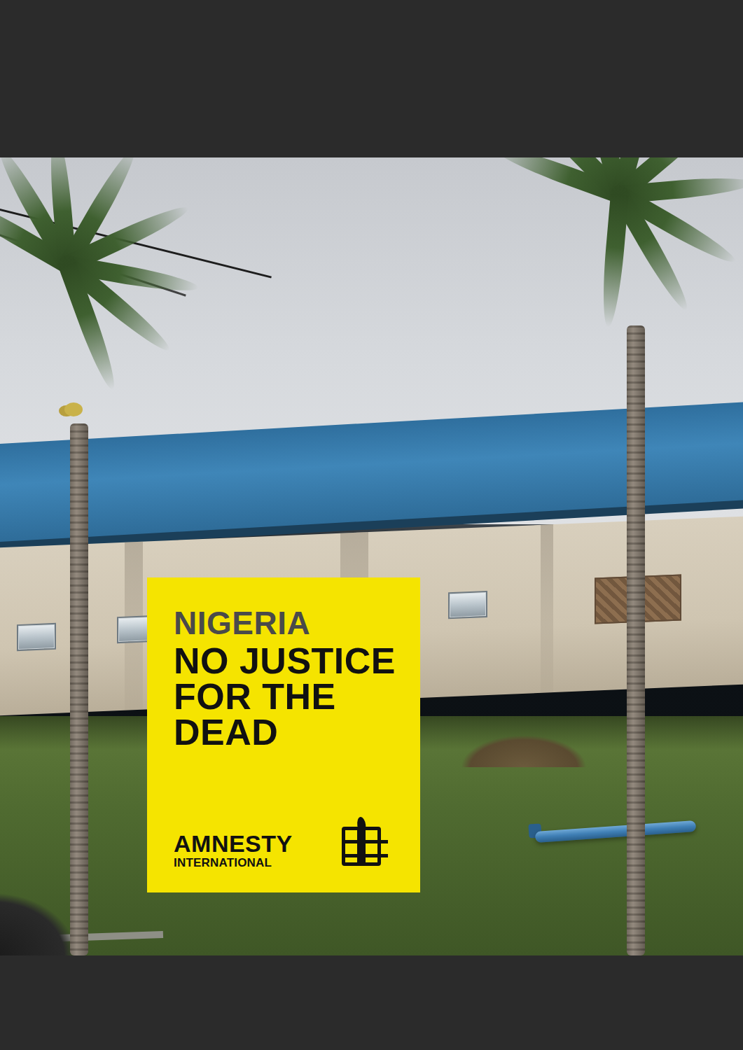NIGERIA
No Justice
for the Dead
AMNESTY INTERNATIONAL